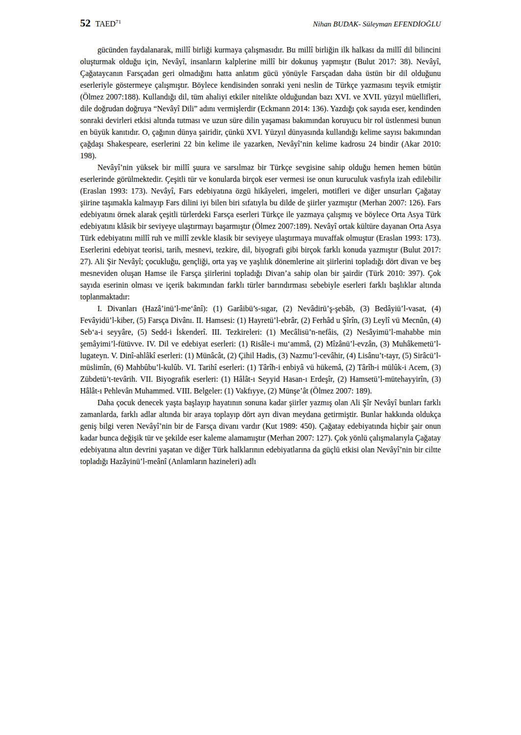52 TAED71 Nihan BUDAK- Süleyman EFENDİOĞLU
gücünden faydalanarak, millî birliği kurmaya çalışmasıdır. Bu millî birliğin ilk halkası da millî dil bilincini oluşturmak olduğu için, Nevâyî, insanların kalplerine millî bir dokunuş yapmıştır (Bulut 2017: 38). Nevâyî, Çağataycanın Farsçadan geri olmadığını hatta anlatım gücü yönüyle Farsçadan daha üstün bir dil olduğunu eserleriyle göstermeye çalışmıştır. Böylece kendisinden sonraki yeni neslin de Türkçe yazmasını teşvik etmiştir (Ölmez 2007:188). Kullandığı dil, tüm ahaliyi etkiler nitelikte olduğundan bazı XVI. ve XVII. yüzyıl müellifleri, dile doğrudan doğruya “Nevâyî Dili” adını vermişlerdir (Eckmann 2014: 136). Yazdığı çok sayıda eser, kendinden sonraki devirleri etkisi altında tutması ve uzun süre dilin yaşaması bakımından koruyucu bir rol üstlenmesi bunun en büyük kanıtıdır. O, çağının dünya şairidir, çünkü XVI. Yüzyıl dünyasında kullandığı kelime sayısı bakımından çağdaşı Shakespeare, eserlerini 22 bin kelime ile yazarken, Nevâyî’nin kelime kadrosu 24 bindir (Akar 2010: 198).
Nevâyî’nin yüksek bir millî şuura ve sarsılmaz bir Türkçe sevgisine sahip olduğu hemen hemen bütün eserlerinde görülmektedir. Çeşitli tür ve konularda birçok eser vermesi ise onun kuruculuk vasfıyla izah edilebilir (Eraslan 1993: 173). Nevâyî, Fars edebiyatına özgü hikâyeleri, imgeleri, motifleri ve diğer unsurları Çağatay şiirine taşımakla kalmayıp Fars dilini iyi bilen biri sıfatıyla bu dilde de şiirler yazmıştır (Merhan 2007: 126). Fars edebiyatını örnek alarak çeşitli türlerdeki Farsça eserleri Türkçe ile yazmaya çalışmış ve böylece Orta Asya Türk edebiyatını klâsik bir seviyeye ulaştırmayı başarmıştır (Ölmez 2007:189). Nevâyî ortak kültüre dayanan Orta Asya Türk edebiyatını millî ruh ve millî zevkle klasik bir seviyeye ulaştırmaya muvaffak olmuştur (Eraslan 1993: 173). Eserlerini edebiyat teorisi, tarih, mesnevi, tezkire, dil, biyografi gibi birçok farklı konuda yazmıştır (Bulut 2017: 27). Ali Şir Nevâyî; çocukluğu, gençliği, orta yaş ve yaşlılık dönemlerine ait şiirlerini topladığı dört divan ve beş mesneviden oluşan Hamse ile Farsça şiirlerini topladığı Divan’a sahip olan bir şairdir (Türk 2010: 397). Çok sayıda eserinin olması ve içerik bakımından farklı türler barındırması sebebiyle eserleri farklı başlıklar altında toplanmaktadır:
I. Divanları (Hazâ’inü’l-me‘ânî): (1) Garâibü’s-sıgar, (2) Nevâdirü’ş-şebâb, (3) Bedâyiü’l-vasat, (4) Fevâyidü’l-kiber, (5) Farsça Divânı. II. Hamsesi: (1) Hayretü’l-ebrâr, (2) Ferhâd u Şîrîn, (3) Leylî vü Mecnûn, (4) Seb‘a-i seyyâre, (5) Sedd-i İskenderî. III. Tezkireleri: (1) Mecâlisü’n-nefâis, (2) Nesâyimü’l-mahabbe min şemâyimi’l-fütüvve. IV. Dil ve edebiyat eserleri: (1) Risâle-i mu‘ammâ, (2) Mîzânü’l-evzân, (3) Muhâkemetü’l-lugateyn. V. Dinî-ahlâkî eserleri: (1) Münâcât, (2) Çihil Hadis, (3) Nazmu’l-cevâhir, (4) Lisânu’t-tayr, (5) Sirâcü’l-müslimîn, (6) Mahbûbu’l-kulûb. VI. Tarihî eserleri: (1) Târîh-i enbiyâ vü hükemâ, (2) Târîh-i mülûk-i Acem, (3) Zübdetü’t-tevârih. VII. Biyografik eserleri: (1) Hâlât-ı Seyyid Hasan-ı Erdeşîr, (2) Hamsetü’l-mütehayyirîn, (3) Hâlât-ı Pehlevân Muhammed. VIII. Belgeler: (1) Vakfıyye, (2) Münşe’ât (Ölmez 2007: 189).
Daha çocuk denecek yaşta başlayıp hayatının sonuna kadar şiirler yazmış olan Ali Şîr Nevâyî bunları farklı zamanlarda, farklı adlar altında bir araya toplayıp dört ayrı divan meydana getirmiştir. Bunlar hakkında oldukça geniş bilgi veren Nevâyî’nin bir de Farsça divanı vardır (Kut 1989: 450). Çağatay edebiyatında hiçbir şair onun kadar bunca değişik tür ve şekilde eser kaleme alamamıştır (Merhan 2007: 127). Çok yönlü çalışmalarıyla Çağatay edebiyatına altın devrini yaşatan ve diğer Türk halklarının edebiyatlarına da güçlü etkisi olan Nevâyî’nin bir ciltte topladığı Hazâyinü’l-meânî (Anlamların hazineleri) adlı